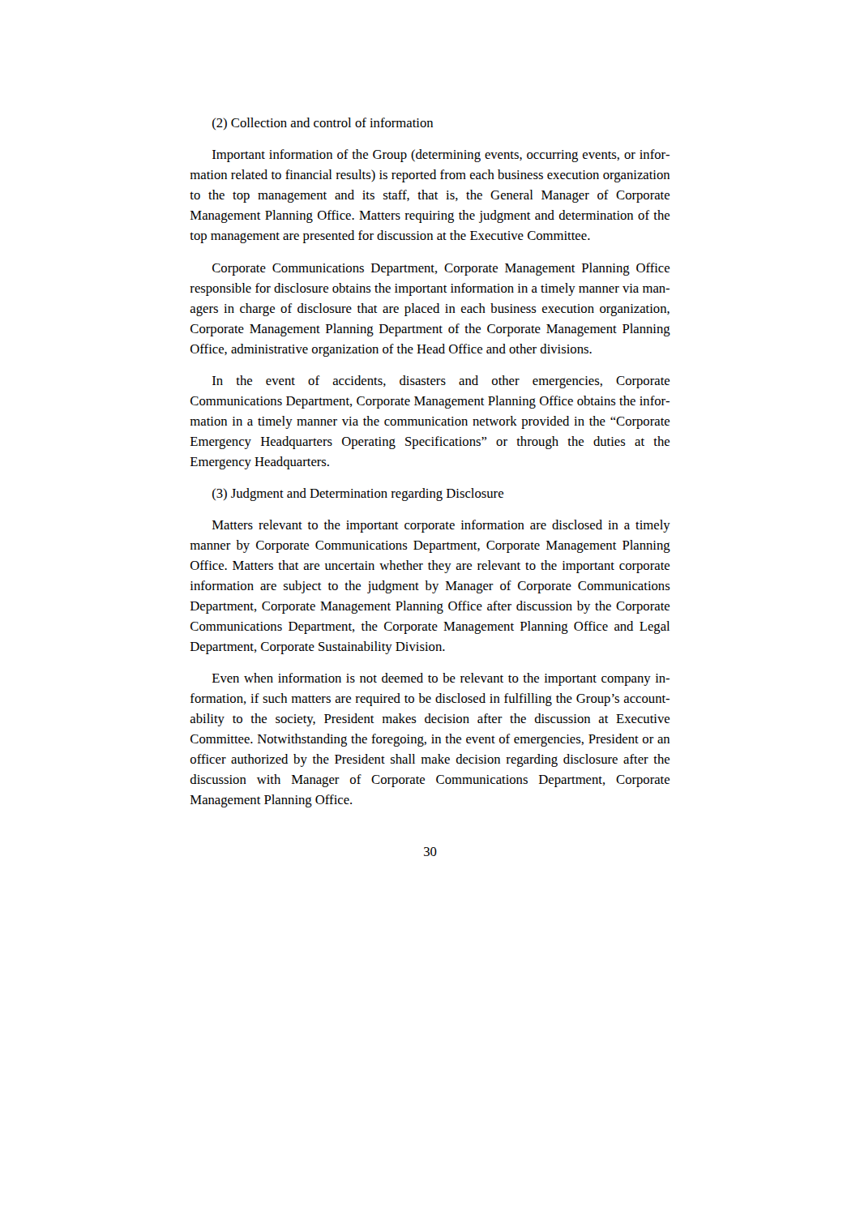(2) Collection and control of information
Important information of the Group (determining events, occurring events, or information related to financial results) is reported from each business execution organization to the top management and its staff, that is, the General Manager of Corporate Management Planning Office. Matters requiring the judgment and determination of the top management are presented for discussion at the Executive Committee.
Corporate Communications Department, Corporate Management Planning Office responsible for disclosure obtains the important information in a timely manner via managers in charge of disclosure that are placed in each business execution organization, Corporate Management Planning Department of the Corporate Management Planning Office, administrative organization of the Head Office and other divisions.
In the event of accidents, disasters and other emergencies, Corporate Communications Department, Corporate Management Planning Office obtains the information in a timely manner via the communication network provided in the “Corporate Emergency Headquarters Operating Specifications” or through the duties at the Emergency Headquarters.
(3) Judgment and Determination regarding Disclosure
Matters relevant to the important corporate information are disclosed in a timely manner by Corporate Communications Department, Corporate Management Planning Office. Matters that are uncertain whether they are relevant to the important corporate information are subject to the judgment by Manager of Corporate Communications Department, Corporate Management Planning Office after discussion by the Corporate Communications Department, the Corporate Management Planning Office and Legal Department, Corporate Sustainability Division.
Even when information is not deemed to be relevant to the important company information, if such matters are required to be disclosed in fulfilling the Group’s accountability to the society, President makes decision after the discussion at Executive Committee. Notwithstanding the foregoing, in the event of emergencies, President or an officer authorized by the President shall make decision regarding disclosure after the discussion with Manager of Corporate Communications Department, Corporate Management Planning Office.
30